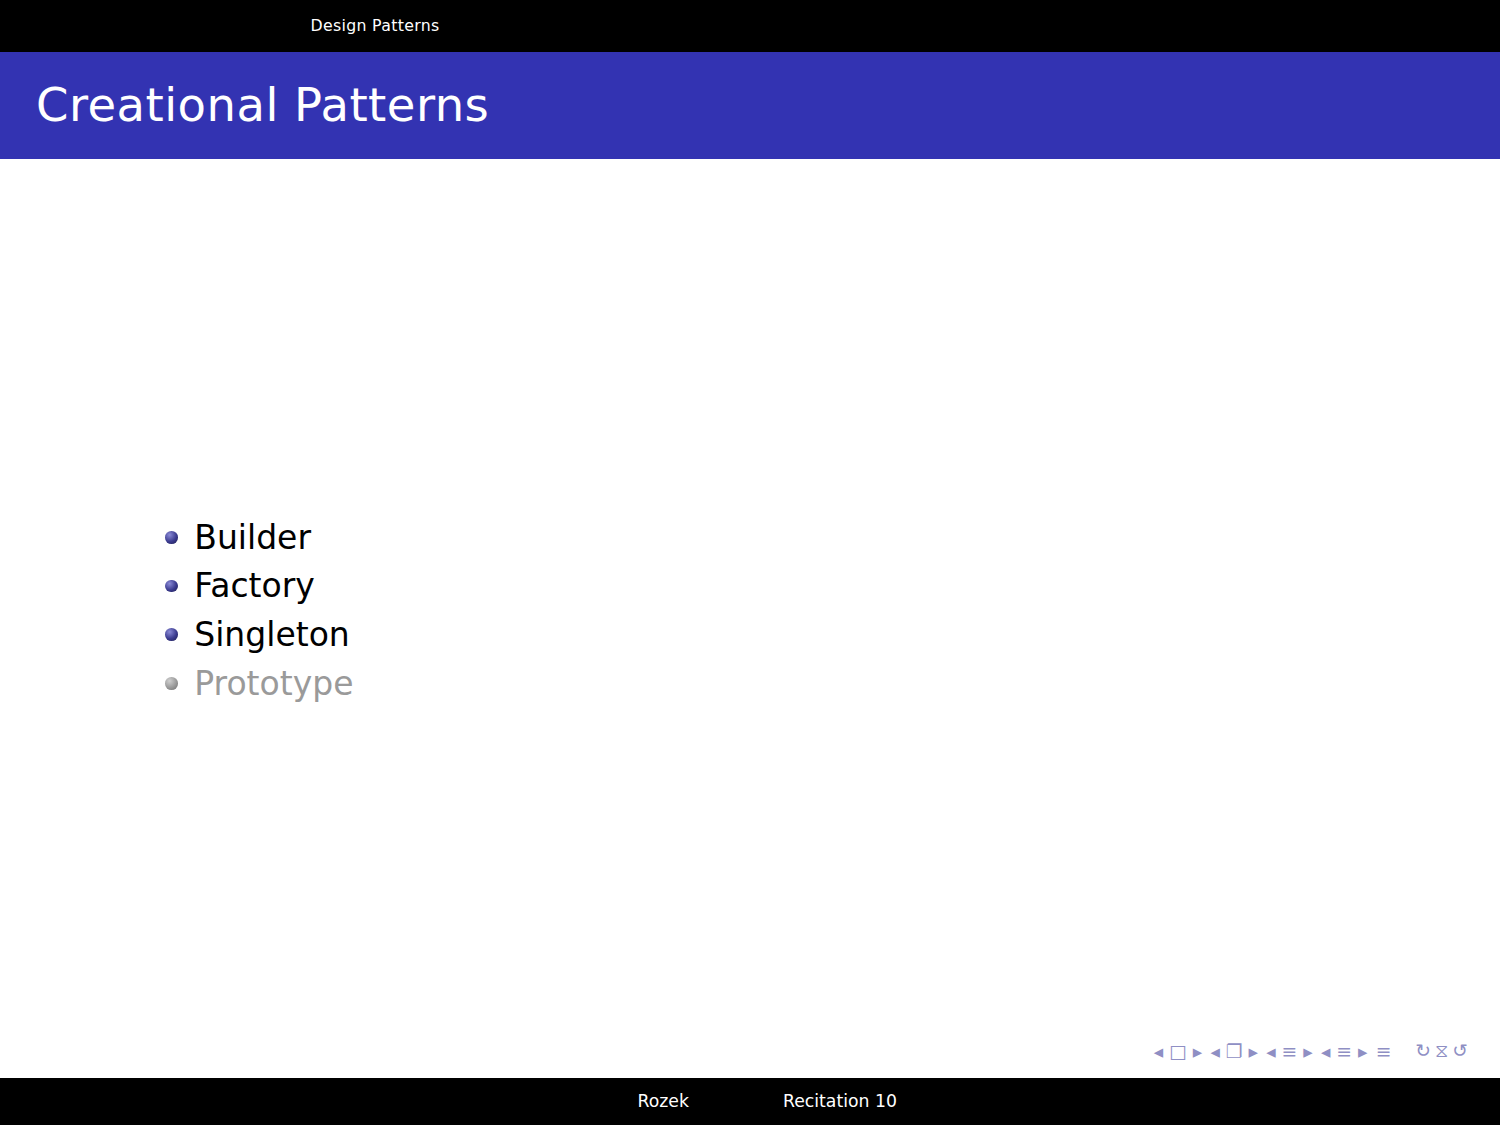Design Patterns
Creational Patterns
Builder
Factory
Singleton
Prototype
◂ □ ▸ ◂ ❐ ▸ ◂ ≡ ▸ ◂ ≡ ▸ ≡ ↻ ⧖ ↺
Rozek
Recitation 10